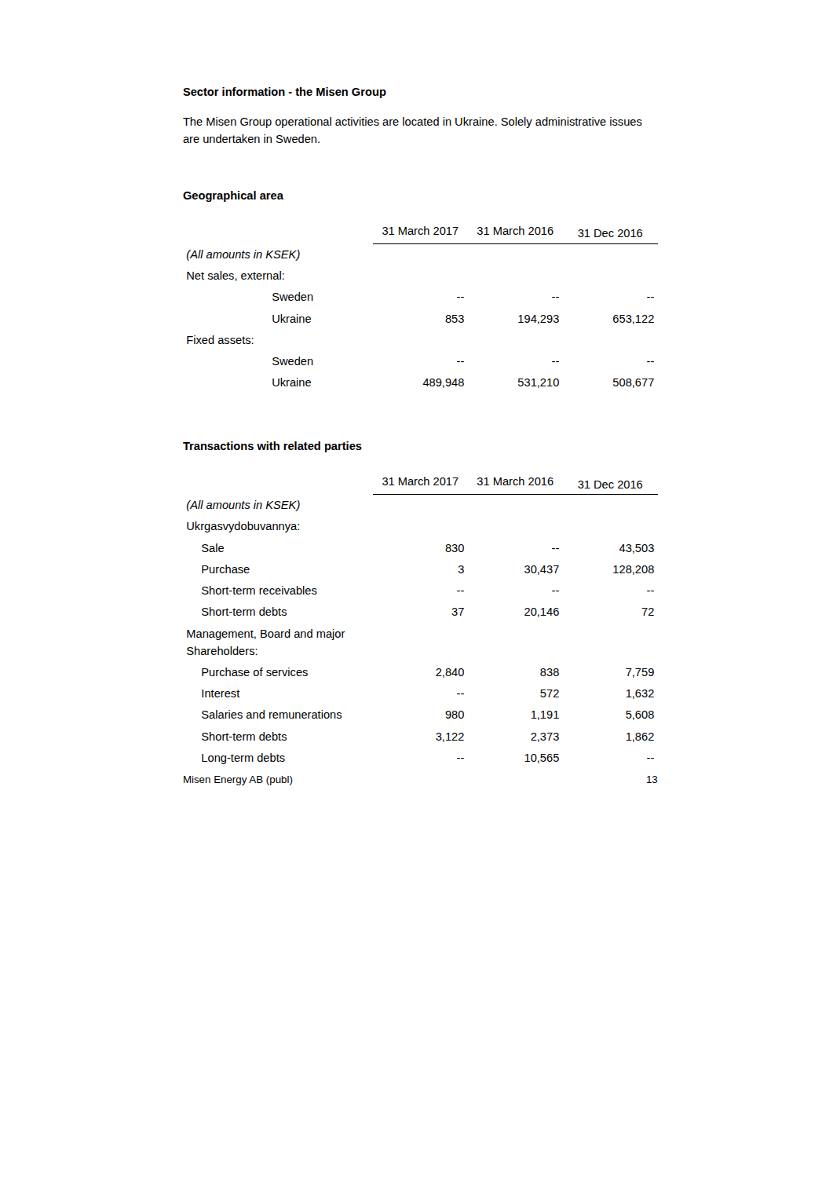Sector information - the Misen Group
The Misen Group operational activities are located in Ukraine. Solely administrative issues are undertaken in Sweden.
Geographical area
| | | 31 March 2017 | 31 March 2016 | 31 Dec 2016 |
| --- | --- | --- | --- | --- |
| (All amounts in KSEK) | | | |
| Net sales, external: | | | |
| | Sweden | -- | -- | -- |
| | Ukraine | 853 | 194,293 | 653,122 |
| Fixed assets: | | | |
| | Sweden | -- | -- | -- |
| | Ukraine | 489,948 | 531,210 | 508,677 |
Transactions with related parties
| | 31 March 2017 | 31 March 2016 | 31 Dec 2016 |
| --- | --- | --- | --- |
| (All amounts in KSEK) | | | |
| Ukrgasvydobuvannya: | | | |
| Sale | 830 | -- | 43,503 |
| Purchase | 3 | 30,437 | 128,208 |
| Short-term receivables | -- | -- | -- |
| Short-term debts | 37 | 20,146 | 72 |
| Management, Board and major Shareholders: | | | |
| Purchase of services | 2,840 | 838 | 7,759 |
| Interest | -- | 572 | 1,632 |
| Salaries and remunerations | 980 | 1,191 | 5,608 |
| Short-term debts | 3,122 | 2,373 | 1,862 |
| Long-term debts | -- | 10,565 | -- |
Misen Energy AB (publ) 13